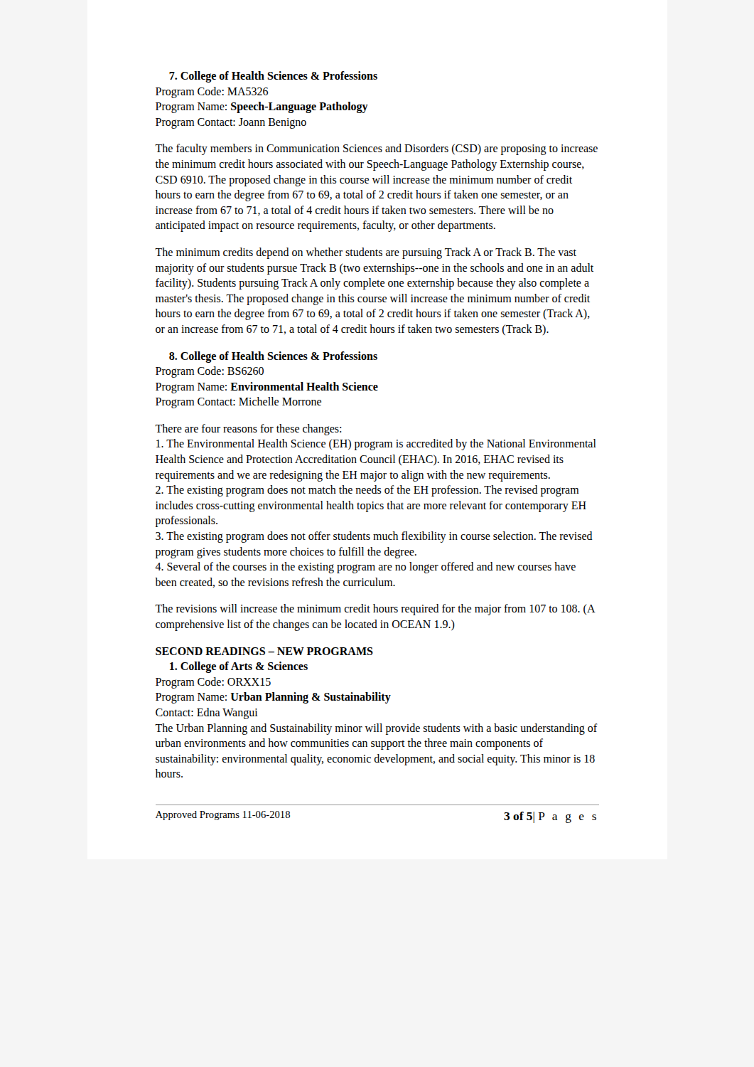College of Health Sciences & Professions
Program Code: MA5326
Program Name: Speech-Language Pathology
Program Contact: Joann Benigno
The faculty members in Communication Sciences and Disorders (CSD) are proposing to increase the minimum credit hours associated with our Speech-Language Pathology Externship course, CSD 6910. The proposed change in this course will increase the minimum number of credit hours to earn the degree from 67 to 69, a total of 2 credit hours if taken one semester, or an increase from 67 to 71, a total of 4 credit hours if taken two semesters. There will be no anticipated impact on resource requirements, faculty, or other departments.
The minimum credits depend on whether students are pursuing Track A or Track B. The vast majority of our students pursue Track B (two externships--one in the schools and one in an adult facility). Students pursuing Track A only complete one externship because they also complete a master's thesis. The proposed change in this course will increase the minimum number of credit hours to earn the degree from 67 to 69, a total of 2 credit hours if taken one semester (Track A), or an increase from 67 to 71, a total of 4 credit hours if taken two semesters (Track B).
College of Health Sciences & Professions
Program Code: BS6260
Program Name: Environmental Health Science
Program Contact: Michelle Morrone
There are four reasons for these changes:
1. The Environmental Health Science (EH) program is accredited by the National Environmental Health Science and Protection Accreditation Council (EHAC). In 2016, EHAC revised its requirements and we are redesigning the EH major to align with the new requirements.
2. The existing program does not match the needs of the EH profession. The revised program includes cross-cutting environmental health topics that are more relevant for contemporary EH professionals.
3. The existing program does not offer students much flexibility in course selection. The revised program gives students more choices to fulfill the degree.
4. Several of the courses in the existing program are no longer offered and new courses have been created, so the revisions refresh the curriculum.
The revisions will increase the minimum credit hours required for the major from 107 to 108. (A comprehensive list of the changes can be located in OCEAN 1.9.)
SECOND READINGS – NEW PROGRAMS
College of Arts & Sciences
Program Code: ORXX15
Program Name: Urban Planning & Sustainability
Contact: Edna Wangui
The Urban Planning and Sustainability minor will provide students with a basic understanding of urban environments and how communities can support the three main components of sustainability: environmental quality, economic development, and social equity. This minor is 18 hours.
Approved Programs 11-06-2018 3 of 5| P a g e s